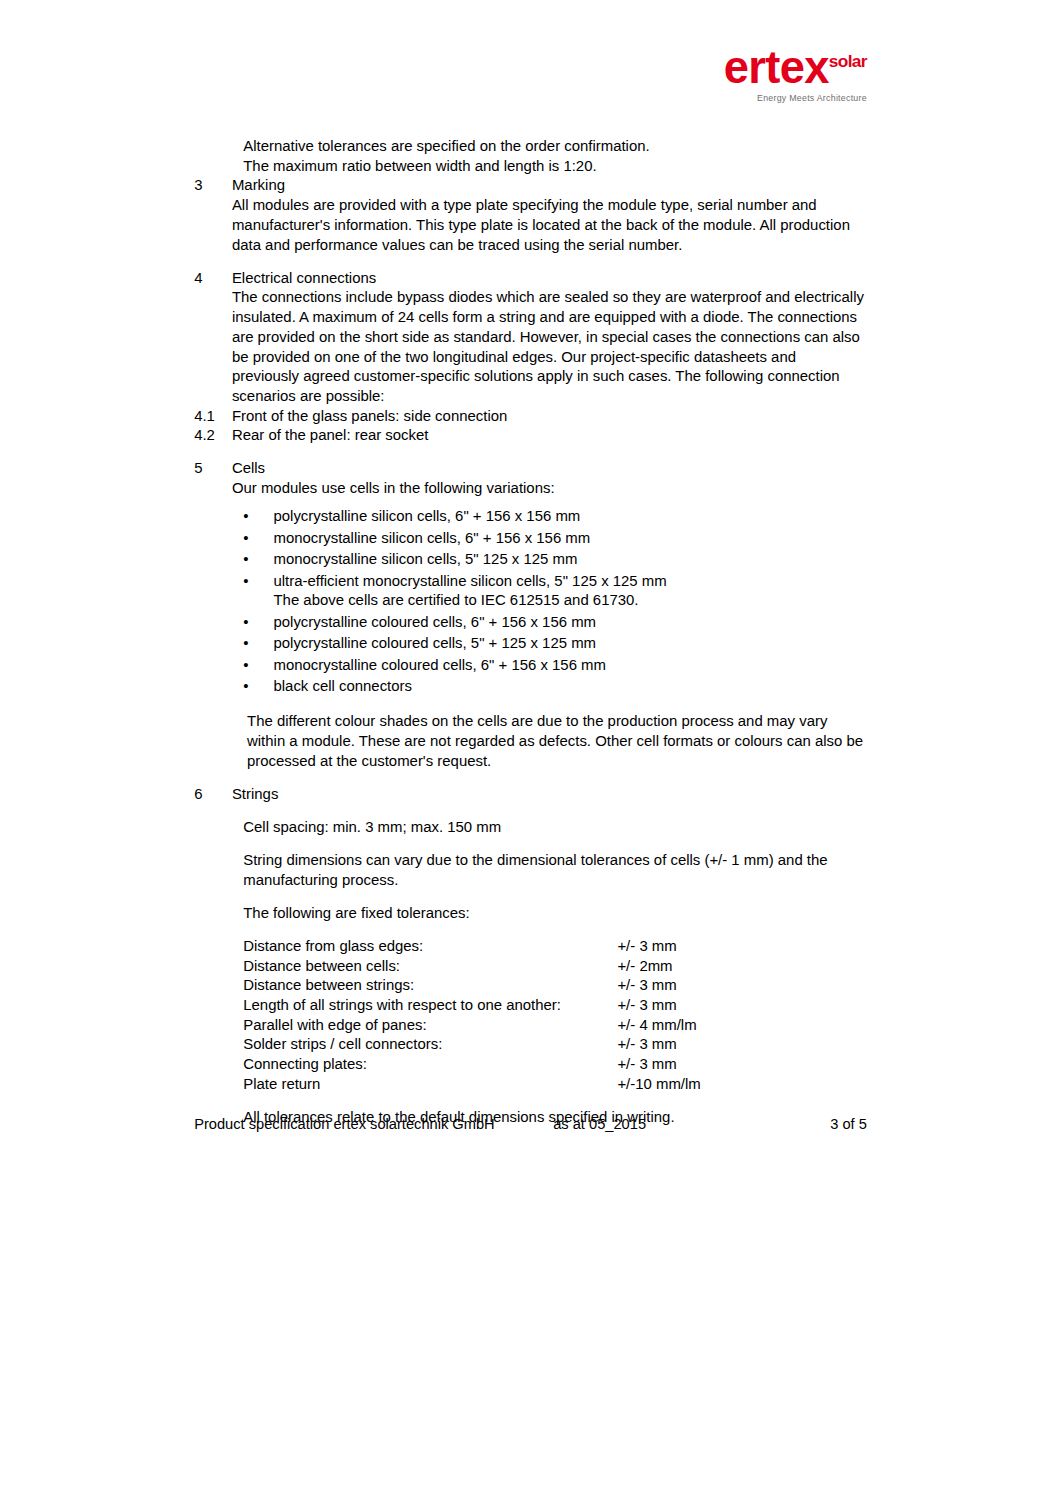ertexsolar
Energy Meets Architecture
Alternative tolerances are specified on the order confirmation.
The maximum ratio between width and length is 1:20.
3
Marking
All modules are provided with a type plate specifying the module type, serial number and manufacturer's information. This type plate is located at the back of the module. All production data and performance values can be traced using the serial number.
4
Electrical connections
The connections include bypass diodes which are sealed so they are waterproof and electrically insulated. A maximum of 24 cells form a string and are equipped with a diode. The connections are provided on the short side as standard. However, in special cases the connections can also be provided on one of the two longitudinal edges. Our project-specific datasheets and previously agreed customer-specific solutions apply in such cases. The following connection scenarios are possible:
4.1
Front of the glass panels: side connection
4.2
Rear of the panel: rear socket
5
Cells
Our modules use cells in the following variations:
polycrystalline silicon cells, 6" + 156 x 156 mm
monocrystalline silicon cells, 6" + 156 x 156 mm
monocrystalline silicon cells, 5" 125 x 125 mm
ultra-efficient monocrystalline silicon cells, 5" 125 x 125 mm The above cells are certified to IEC 612515 and 61730.
polycrystalline coloured cells, 6" + 156 x 156 mm
polycrystalline coloured cells, 5" + 125 x 125 mm
monocrystalline coloured cells, 6" + 156 x 156 mm
black cell connectors
The different colour shades on the cells are due to the production process and may vary within a module. These are not regarded as defects. Other cell formats or colours can also be processed at the customer's request.
6
Strings
Cell spacing: min. 3 mm; max. 150 mm
String dimensions can vary due to the dimensional tolerances of cells (+/- 1 mm) and the manufacturing process.
The following are fixed tolerances:
| Distance from glass edges: | +/- 3 mm |
| Distance between cells: | +/- 2mm |
| Distance between strings: | +/- 3 mm |
| Length of all strings with respect to one another: | +/- 3 mm |
| Parallel with edge of panes: | +/- 4 mm/lm |
| Solder strips / cell connectors: | +/- 3 mm |
| Connecting plates: | +/- 3 mm |
| Plate return | +/-10 mm/lm |
All tolerances relate to the default dimensions specified in writing.
Product specification ertex solartechnik GmbH
as at 05_2015
3 of 5